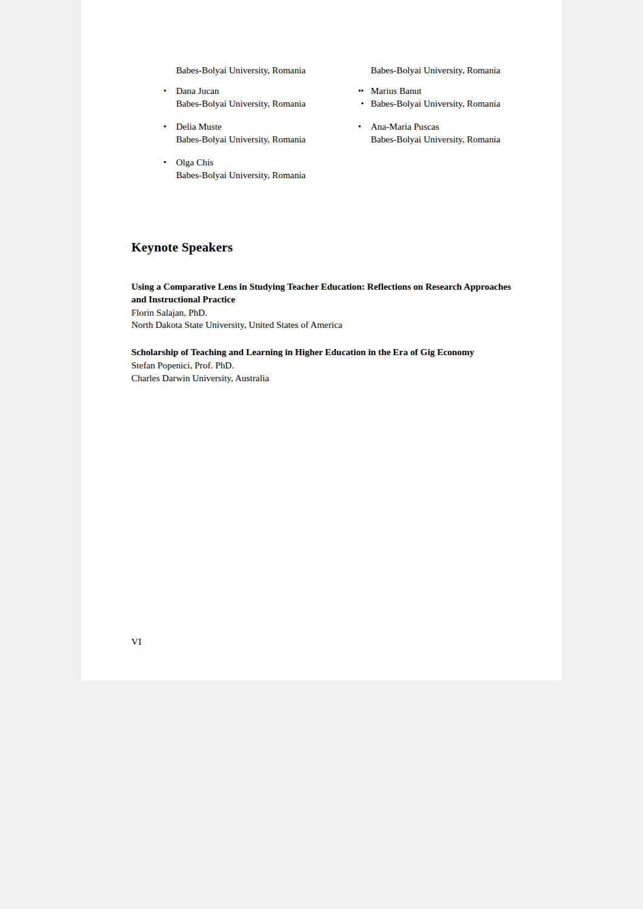Babes-Bolyai University, Romania
Dana Jucan Babes-Bolyai University, Romania
Delia Muste Babes-Bolyai University, Romania
Olga Chis Babes-Bolyai University, Romania
Babes-Bolyai University, Romania
Marius Banut Babes-Bolyai University, Romania
Ana-Maria Puscas Babes-Bolyai University, Romania
Keynote Speakers
Using a Comparative Lens in Studying Teacher Education: Reflections on Research Approaches and Instructional Practice Florin Salajan, PhD. North Dakota State University, United States of America
Scholarship of Teaching and Learning in Higher Education in the Era of Gig Economy Stefan Popenici, Prof. PhD. Charles Darwin University, Australia
VI